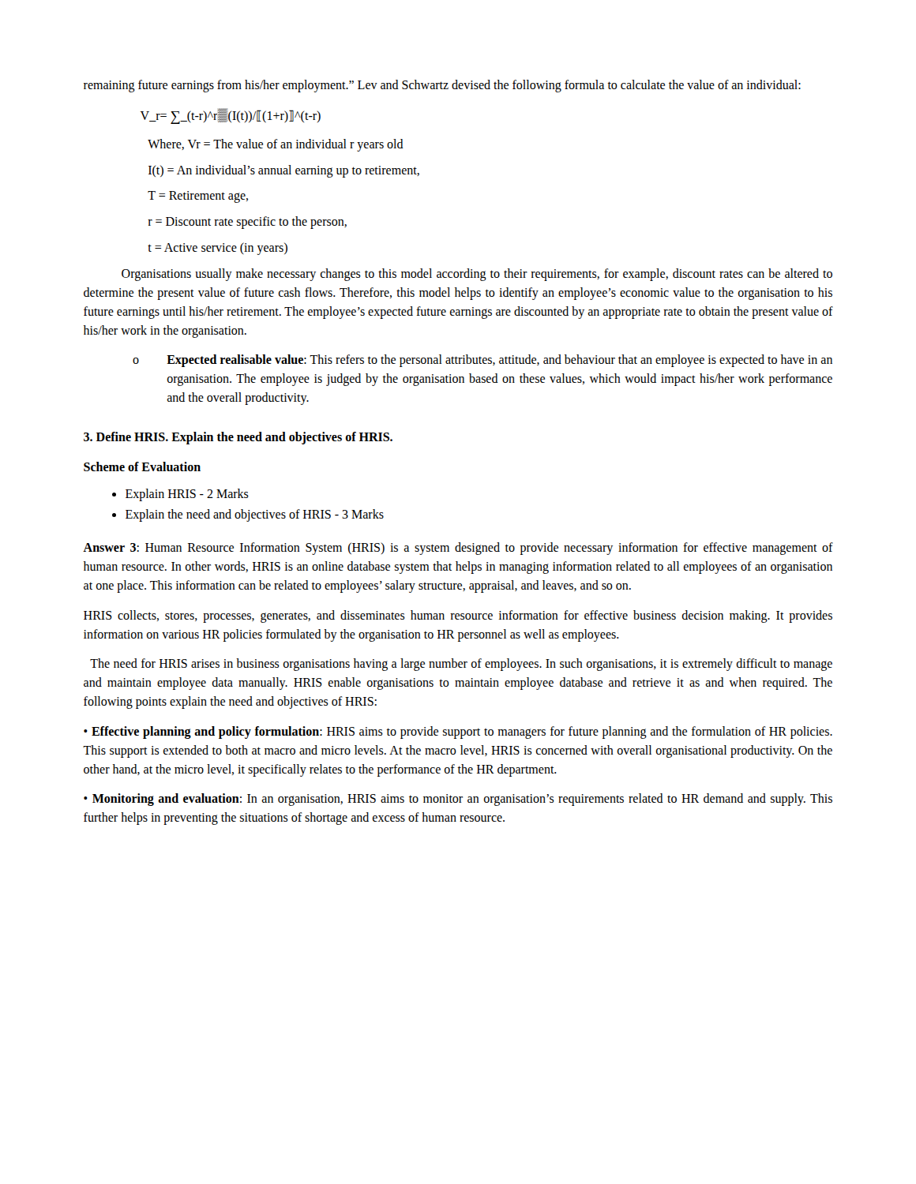remaining future earnings from his/her employment.” Lev and Schwartz devised the following formula to calculate the value of an individual:
V_r= ∑_(t-r)^r▒(I(t))/⟦(1+r)⟧^(t-r)
Where, Vr = The value of an individual r years old
I(t) = An individual’s annual earning up to retirement,
T = Retirement age,
r = Discount rate specific to the person,
t = Active service (in years)
Organisations usually make necessary changes to this model according to their requirements, for example, discount rates can be altered to determine the present value of future cash flows. Therefore, this model helps to identify an employee’s economic value to the organisation to his future earnings until his/her retirement. The employee’s expected future earnings are discounted by an appropriate rate to obtain the present value of his/her work in the organisation.
o Expected realisable value: This refers to the personal attributes, attitude, and behaviour that an employee is expected to have in an organisation. The employee is judged by the organisation based on these values, which would impact his/her work performance and the overall productivity.
3. Define HRIS. Explain the need and objectives of HRIS.
Scheme of Evaluation
Explain HRIS - 2 Marks
Explain the need and objectives of HRIS - 3 Marks
Answer 3: Human Resource Information System (HRIS) is a system designed to provide necessary information for effective management of human resource. In other words, HRIS is an online database system that helps in managing information related to all employees of an organisation at one place. This information can be related to employees’ salary structure, appraisal, and leaves, and so on.
HRIS collects, stores, processes, generates, and disseminates human resource information for effective business decision making. It provides information on various HR policies formulated by the organisation to HR personnel as well as employees.
The need for HRIS arises in business organisations having a large number of employees. In such organisations, it is extremely difficult to manage and maintain employee data manually. HRIS enable organisations to maintain employee database and retrieve it as and when required. The following points explain the need and objectives of HRIS:
• Effective planning and policy formulation: HRIS aims to provide support to managers for future planning and the formulation of HR policies. This support is extended to both at macro and micro levels. At the macro level, HRIS is concerned with overall organisational productivity. On the other hand, at the micro level, it specifically relates to the performance of the HR department.
• Monitoring and evaluation: In an organisation, HRIS aims to monitor an organisation’s requirements related to HR demand and supply. This further helps in preventing the situations of shortage and excess of human resource.